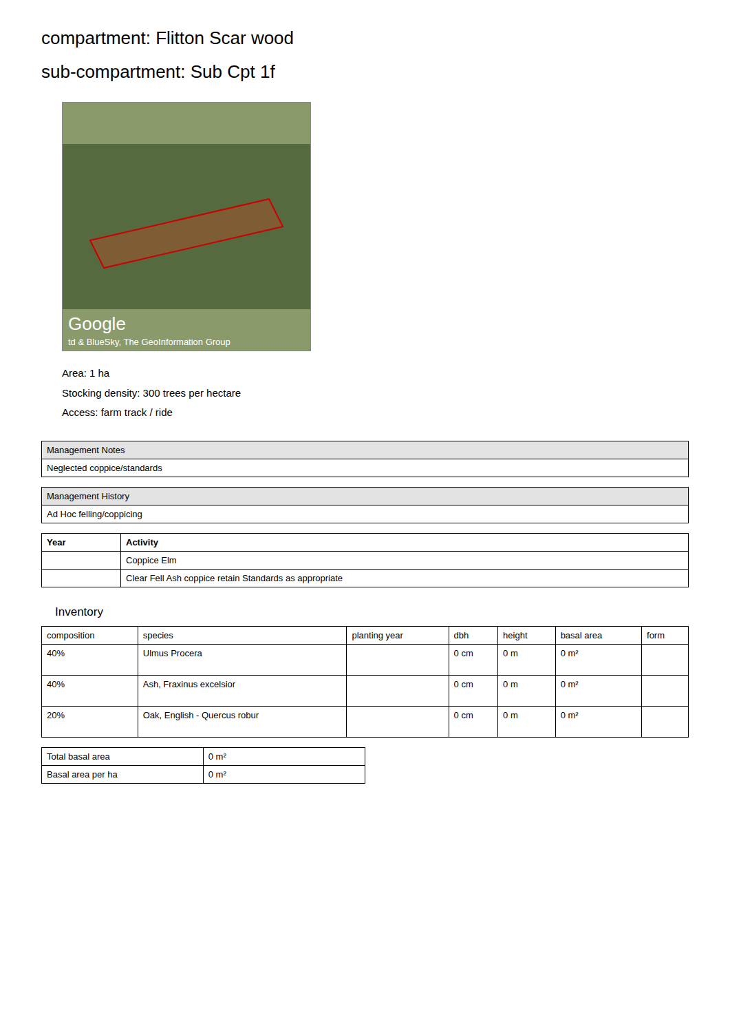compartment: Flitton Scar wood
sub-compartment: Sub Cpt 1f
Area: 1 ha
Stocking density: 300 trees per hectare
Access: farm track / ride
| Management Notes |
| Neglected coppice/standards |
| Management History |
| Ad Hoc felling/coppicing |
| Year | Activity |
| --- | --- |
| | Coppice Elm |
| | Clear Fell Ash coppice retain Standards as appropriate |
Inventory
| composition | species | planting year | dbh | height | basal area | form |
| --- | --- | --- | --- | --- | --- | --- |
| 40% | Ulmus Procera | | 0 cm | 0 m | 0 m² | |
| 40% | Ash, Fraxinus excelsior | | 0 cm | 0 m | 0 m² | |
| 20% | Oak, English - Quercus robur | | 0 cm | 0 m | 0 m² | |
| Total basal area | 0 m² |
| Basal area per ha | 0 m² |